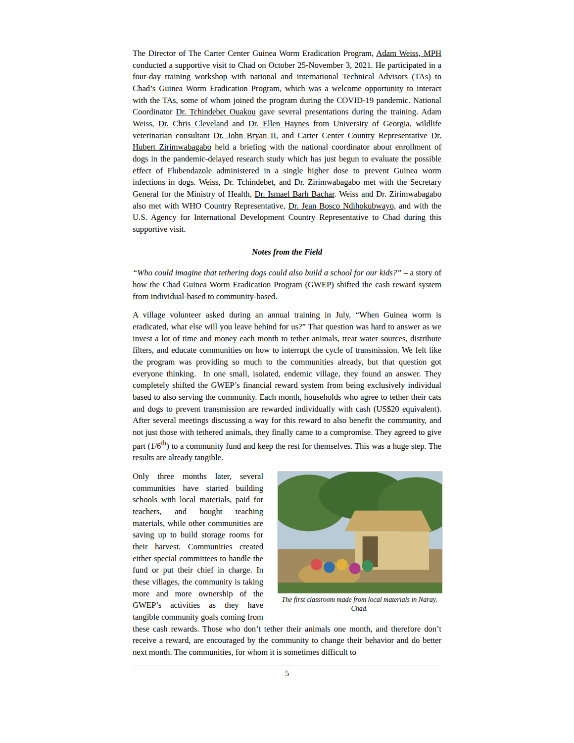The Director of The Carter Center Guinea Worm Eradication Program, Adam Weiss, MPH conducted a supportive visit to Chad on October 25-November 3, 2021. He participated in a four-day training workshop with national and international Technical Advisors (TAs) to Chad’s Guinea Worm Eradication Program, which was a welcome opportunity to interact with the TAs, some of whom joined the program during the COVID-19 pandemic. National Coordinator Dr. Tchindebet Ouakou gave several presentations during the training. Adam Weiss, Dr. Chris Cleveland and Dr. Ellen Haynes from University of Georgia, wildlife veterinarian consultant Dr. John Bryan II, and Carter Center Country Representative Dr. Hubert Zirimwabagabo held a briefing with the national coordinator about enrollment of dogs in the pandemic-delayed research study which has just begun to evaluate the possible effect of Flubendazole administered in a single higher dose to prevent Guinea worm infections in dogs. Weiss, Dr. Tchindebet, and Dr. Zirimwabagabo met with the Secretary General for the Ministry of Health, Dr. Ismael Barh Bachar. Weiss and Dr. Zirimwabagabo also met with WHO Country Representative, Dr. Jean Bosco Ndihokubwayo, and with the U.S. Agency for International Development Country Representative to Chad during this supportive visit.
Notes from the Field
“Who could imagine that tethering dogs could also build a school for our kids?” – a story of how the Chad Guinea Worm Eradication Program (GWEP) shifted the cash reward system from individual-based to community-based.
A village volunteer asked during an annual training in July, “When Guinea worm is eradicated, what else will you leave behind for us?” That question was hard to answer as we invest a lot of time and money each month to tether animals, treat water sources, distribute filters, and educate communities on how to interrupt the cycle of transmission. We felt like the program was providing so much to the communities already, but that question got everyone thinking. In one small, isolated, endemic village, they found an answer. They completely shifted the GWEP’s financial reward system from being exclusively individual based to also serving the community. Each month, households who agree to tether their cats and dogs to prevent transmission are rewarded individually with cash (US$20 equivalent). After several meetings discussing a way for this reward to also benefit the community, and not just those with tethered animals, they finally came to a compromise. They agreed to give part (1/6th) to a community fund and keep the rest for themselves. This was a huge step. The results are already tangible.
The first classroom made from local materials in Naray, Chad.
Only three months later, several communities have started building schools with local materials, paid for teachers, and bought teaching materials, while other communities are saving up to build storage rooms for their harvest. Communities created either special committees to handle the fund or put their chief in charge. In these villages, the community is taking more and more ownership of the GWEP’s activities as they have tangible community goals coming from these cash rewards. Those who don’t tether their animals one month, and therefore don’t receive a reward, are encouraged by the community to change their behavior and do better next month. The communities, for whom it is sometimes difficult to
5